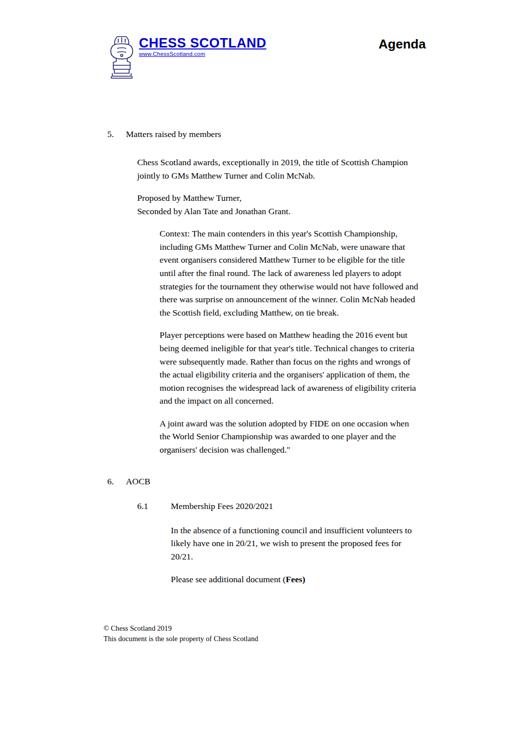CHESS SCOTLAND
www.ChessScotland.com
Agenda
5.
Matters raised by members
Chess Scotland awards, exceptionally in 2019, the title of Scottish Champion jointly to GMs Matthew Turner and Colin McNab.
Proposed by Matthew Turner,
Seconded by Alan Tate and Jonathan Grant.
Context: The main contenders in this year's Scottish Championship, including GMs Matthew Turner and Colin McNab, were unaware that event organisers considered Matthew Turner to be eligible for the title until after the final round. The lack of awareness led players to adopt strategies for the tournament they otherwise would not have followed and there was surprise on announcement of the winner. Colin McNab headed the Scottish field, excluding Matthew, on tie break.
Player perceptions were based on Matthew heading the 2016 event but being deemed ineligible for that year's title. Technical changes to criteria were subsequently made. Rather than focus on the rights and wrongs of the actual eligibility criteria and the organisers' application of them, the motion recognises the widespread lack of awareness of eligibility criteria and the impact on all concerned.
A joint award was the solution adopted by FIDE on one occasion when the World Senior Championship was awarded to one player and the organisers' decision was challenged."
6.
AOCB
6.1 Membership Fees 2020/2021
In the absence of a functioning council and insufficient volunteers to likely have one in 20/21, we wish to present the proposed fees for 20/21.
Please see additional document (Fees)
© Chess Scotland 2019
This document is the sole property of Chess Scotland